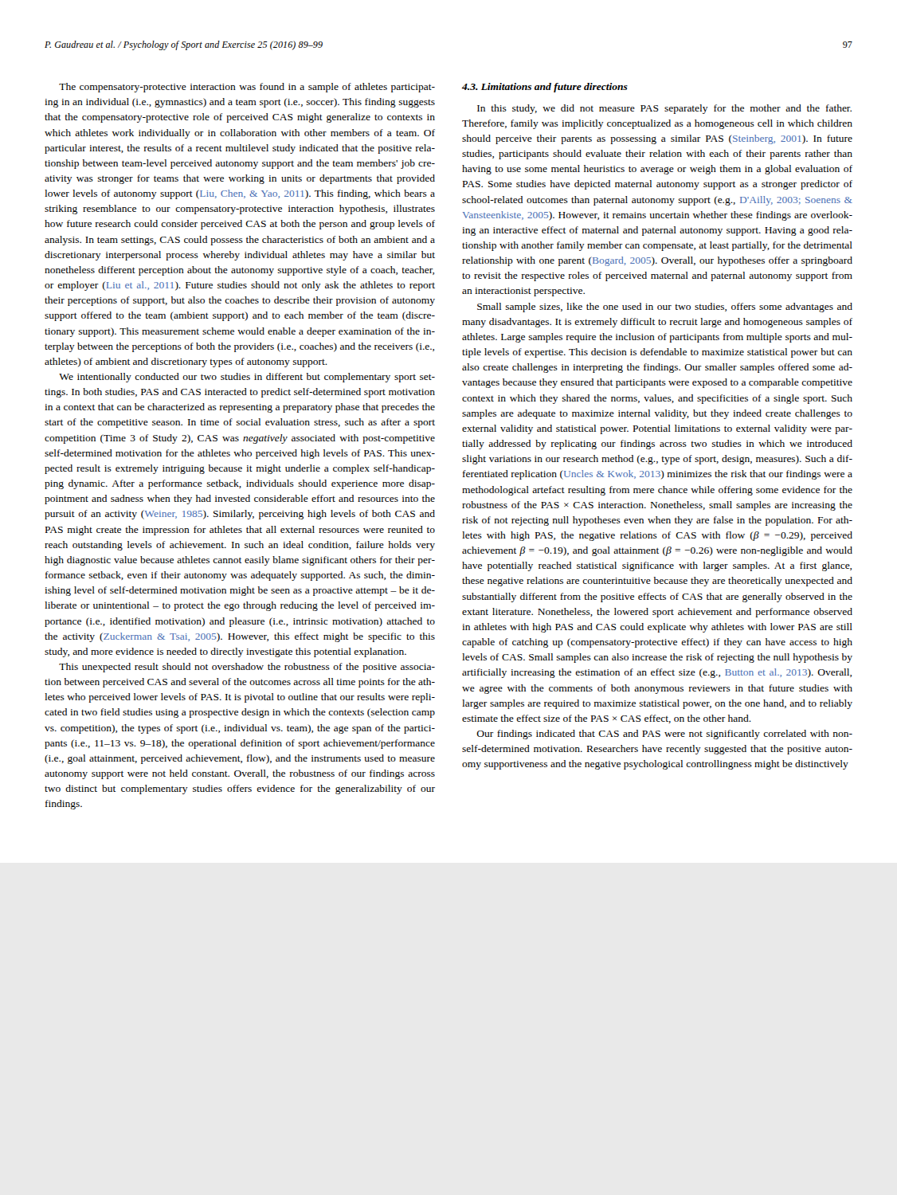P. Gaudreau et al. / Psychology of Sport and Exercise 25 (2016) 89–99 97
The compensatory-protective interaction was found in a sample of athletes participating in an individual (i.e., gymnastics) and a team sport (i.e., soccer). This finding suggests that the compensatory-protective role of perceived CAS might generalize to contexts in which athletes work individually or in collaboration with other members of a team. Of particular interest, the results of a recent multilevel study indicated that the positive relationship between team-level perceived autonomy support and the team members' job creativity was stronger for teams that were working in units or departments that provided lower levels of autonomy support (Liu, Chen, & Yao, 2011). This finding, which bears a striking resemblance to our compensatory-protective interaction hypothesis, illustrates how future research could consider perceived CAS at both the person and group levels of analysis. In team settings, CAS could possess the characteristics of both an ambient and a discretionary interpersonal process whereby individual athletes may have a similar but nonetheless different perception about the autonomy supportive style of a coach, teacher, or employer (Liu et al., 2011). Future studies should not only ask the athletes to report their perceptions of support, but also the coaches to describe their provision of autonomy support offered to the team (ambient support) and to each member of the team (discretionary support). This measurement scheme would enable a deeper examination of the interplay between the perceptions of both the providers (i.e., coaches) and the receivers (i.e., athletes) of ambient and discretionary types of autonomy support.
We intentionally conducted our two studies in different but complementary sport settings. In both studies, PAS and CAS interacted to predict self-determined sport motivation in a context that can be characterized as representing a preparatory phase that precedes the start of the competitive season. In time of social evaluation stress, such as after a sport competition (Time 3 of Study 2), CAS was negatively associated with post-competitive self-determined motivation for the athletes who perceived high levels of PAS. This unexpected result is extremely intriguing because it might underlie a complex self-handicapping dynamic. After a performance setback, individuals should experience more disappointment and sadness when they had invested considerable effort and resources into the pursuit of an activity (Weiner, 1985). Similarly, perceiving high levels of both CAS and PAS might create the impression for athletes that all external resources were reunited to reach outstanding levels of achievement. In such an ideal condition, failure holds very high diagnostic value because athletes cannot easily blame significant others for their performance setback, even if their autonomy was adequately supported. As such, the diminishing level of self-determined motivation might be seen as a proactive attempt – be it deliberate or unintentional – to protect the ego through reducing the level of perceived importance (i.e., identified motivation) and pleasure (i.e., intrinsic motivation) attached to the activity (Zuckerman & Tsai, 2005). However, this effect might be specific to this study, and more evidence is needed to directly investigate this potential explanation.
This unexpected result should not overshadow the robustness of the positive association between perceived CAS and several of the outcomes across all time points for the athletes who perceived lower levels of PAS. It is pivotal to outline that our results were replicated in two field studies using a prospective design in which the contexts (selection camp vs. competition), the types of sport (i.e., individual vs. team), the age span of the participants (i.e., 11–13 vs. 9–18), the operational definition of sport achievement/performance (i.e., goal attainment, perceived achievement, flow), and the instruments used to measure autonomy support were not held constant. Overall, the robustness of our findings across two distinct but complementary studies offers evidence for the generalizability of our findings.
4.3. Limitations and future directions
In this study, we did not measure PAS separately for the mother and the father. Therefore, family was implicitly conceptualized as a homogeneous cell in which children should perceive their parents as possessing a similar PAS (Steinberg, 2001). In future studies, participants should evaluate their relation with each of their parents rather than having to use some mental heuristics to average or weigh them in a global evaluation of PAS. Some studies have depicted maternal autonomy support as a stronger predictor of school-related outcomes than paternal autonomy support (e.g., D'Ailly, 2003; Soenens & Vansteenkiste, 2005). However, it remains uncertain whether these findings are overlooking an interactive effect of maternal and paternal autonomy support. Having a good relationship with another family member can compensate, at least partially, for the detrimental relationship with one parent (Bogard, 2005). Overall, our hypotheses offer a springboard to revisit the respective roles of perceived maternal and paternal autonomy support from an interactionist perspective.
Small sample sizes, like the one used in our two studies, offers some advantages and many disadvantages. It is extremely difficult to recruit large and homogeneous samples of athletes. Large samples require the inclusion of participants from multiple sports and multiple levels of expertise. This decision is defendable to maximize statistical power but can also create challenges in interpreting the findings. Our smaller samples offered some advantages because they ensured that participants were exposed to a comparable competitive context in which they shared the norms, values, and specificities of a single sport. Such samples are adequate to maximize internal validity, but they indeed create challenges to external validity and statistical power. Potential limitations to external validity were partially addressed by replicating our findings across two studies in which we introduced slight variations in our research method (e.g., type of sport, design, measures). Such a differentiated replication (Uncles & Kwok, 2013) minimizes the risk that our findings were a methodological artefact resulting from mere chance while offering some evidence for the robustness of the PAS × CAS interaction. Nonetheless, small samples are increasing the risk of not rejecting null hypotheses even when they are false in the population. For athletes with high PAS, the negative relations of CAS with flow (β = −0.29), perceived achievement β = −0.19), and goal attainment (β = −0.26) were non-negligible and would have potentially reached statistical significance with larger samples. At a first glance, these negative relations are counterintuitive because they are theoretically unexpected and substantially different from the positive effects of CAS that are generally observed in the extant literature. Nonetheless, the lowered sport achievement and performance observed in athletes with high PAS and CAS could explicate why athletes with lower PAS are still capable of catching up (compensatory-protective effect) if they can have access to high levels of CAS. Small samples can also increase the risk of rejecting the null hypothesis by artificially increasing the estimation of an effect size (e.g., Button et al., 2013). Overall, we agree with the comments of both anonymous reviewers in that future studies with larger samples are required to maximize statistical power, on the one hand, and to reliably estimate the effect size of the PAS × CAS effect, on the other hand.
Our findings indicated that CAS and PAS were not significantly correlated with non-self-determined motivation. Researchers have recently suggested that the positive autonomy supportiveness and the negative psychological controllingness might be distinctively